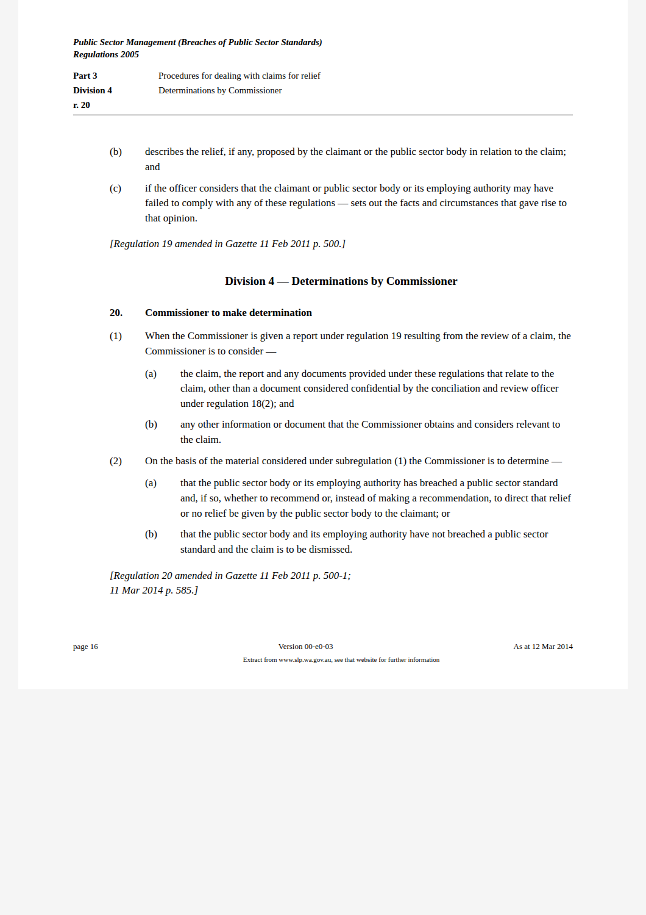Public Sector Management (Breaches of Public Sector Standards)
Regulations 2005
| Part 3 | Procedures for dealing with claims for relief |
| Division 4 | Determinations by Commissioner |
| r. 20 | |
(b) describes the relief, if any, proposed by the claimant or the public sector body in relation to the claim; and
(c) if the officer considers that the claimant or public sector body or its employing authority may have failed to comply with any of these regulations — sets out the facts and circumstances that gave rise to that opinion.
[Regulation 19 amended in Gazette 11 Feb 2011 p. 500.]
Division 4 — Determinations by Commissioner
20. Commissioner to make determination
(1) When the Commissioner is given a report under regulation 19 resulting from the review of a claim, the Commissioner is to consider —
(a) the claim, the report and any documents provided under these regulations that relate to the claim, other than a document considered confidential by the conciliation and review officer under regulation 18(2); and
(b) any other information or document that the Commissioner obtains and considers relevant to the claim.
(2) On the basis of the material considered under subregulation (1) the Commissioner is to determine —
(a) that the public sector body or its employing authority has breached a public sector standard and, if so, whether to recommend or, instead of making a recommendation, to direct that relief or no relief be given by the public sector body to the claimant; or
(b) that the public sector body and its employing authority have not breached a public sector standard and the claim is to be dismissed.
[Regulation 20 amended in Gazette 11 Feb 2011 p. 500-1;
11 Mar 2014 p. 585.]
page 16 Version 00-e0-03 As at 12 Mar 2014
Extract from www.slp.wa.gov.au, see that website for further information